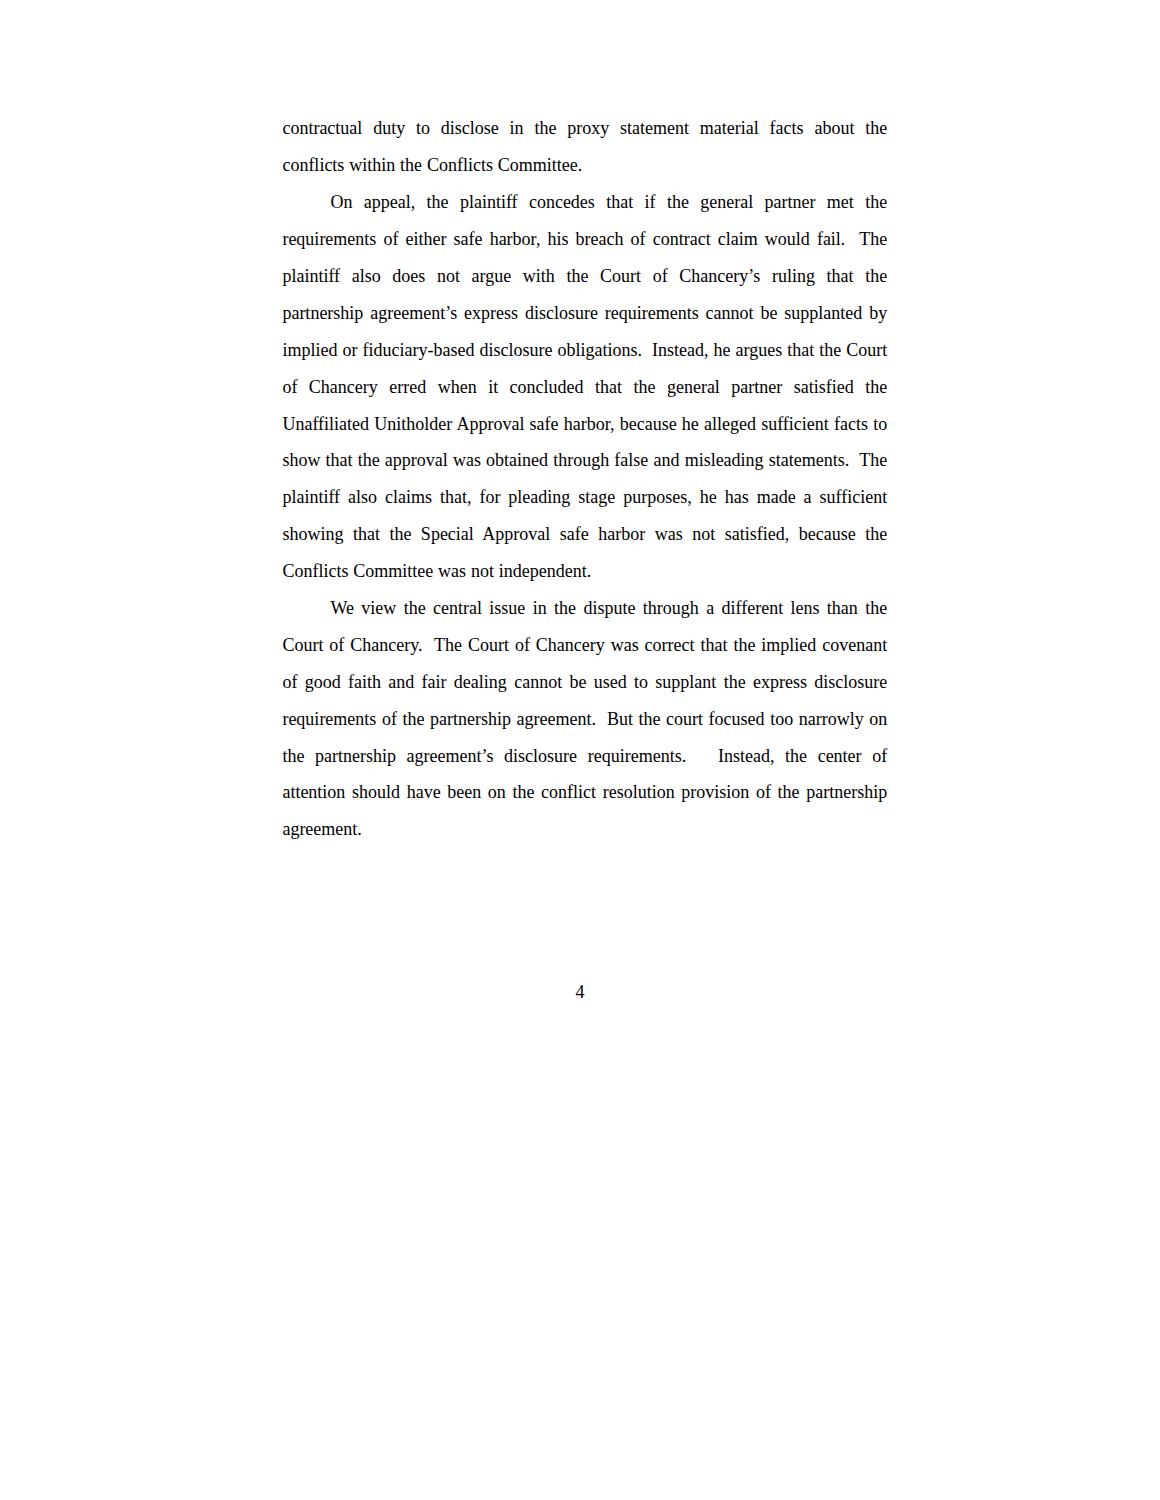contractual duty to disclose in the proxy statement material facts about the conflicts within the Conflicts Committee.
On appeal, the plaintiff concedes that if the general partner met the requirements of either safe harbor, his breach of contract claim would fail. The plaintiff also does not argue with the Court of Chancery’s ruling that the partnership agreement’s express disclosure requirements cannot be supplanted by implied or fiduciary-based disclosure obligations. Instead, he argues that the Court of Chancery erred when it concluded that the general partner satisfied the Unaffiliated Unitholder Approval safe harbor, because he alleged sufficient facts to show that the approval was obtained through false and misleading statements. The plaintiff also claims that, for pleading stage purposes, he has made a sufficient showing that the Special Approval safe harbor was not satisfied, because the Conflicts Committee was not independent.
We view the central issue in the dispute through a different lens than the Court of Chancery. The Court of Chancery was correct that the implied covenant of good faith and fair dealing cannot be used to supplant the express disclosure requirements of the partnership agreement. But the court focused too narrowly on the partnership agreement’s disclosure requirements. Instead, the center of attention should have been on the conflict resolution provision of the partnership agreement.
4